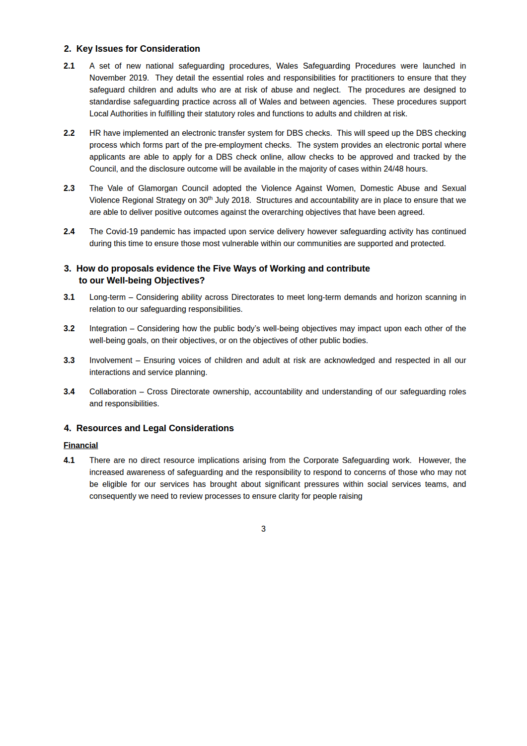2. Key Issues for Consideration
2.1
A set of new national safeguarding procedures, Wales Safeguarding Procedures were launched in November 2019. They detail the essential roles and responsibilities for practitioners to ensure that they safeguard children and adults who are at risk of abuse and neglect. The procedures are designed to standardise safeguarding practice across all of Wales and between agencies. These procedures support Local Authorities in fulfilling their statutory roles and functions to adults and children at risk.
2.2
HR have implemented an electronic transfer system for DBS checks. This will speed up the DBS checking process which forms part of the pre-employment checks. The system provides an electronic portal where applicants are able to apply for a DBS check online, allow checks to be approved and tracked by the Council, and the disclosure outcome will be available in the majority of cases within 24/48 hours.
2.3
The Vale of Glamorgan Council adopted the Violence Against Women, Domestic Abuse and Sexual Violence Regional Strategy on 30th July 2018. Structures and accountability are in place to ensure that we are able to deliver positive outcomes against the overarching objectives that have been agreed.
2.4
The Covid-19 pandemic has impacted upon service delivery however safeguarding activity has continued during this time to ensure those most vulnerable within our communities are supported and protected.
3. How do proposals evidence the Five Ways of Working and contribute
to our Well-being Objectives?
3.1
Long-term – Considering ability across Directorates to meet long-term demands and horizon scanning in relation to our safeguarding responsibilities.
3.2
Integration – Considering how the public body’s well-being objectives may impact upon each other of the well-being goals, on their objectives, or on the objectives of other public bodies.
3.3
Involvement – Ensuring voices of children and adult at risk are acknowledged and respected in all our interactions and service planning.
3.4
Collaboration – Cross Directorate ownership, accountability and understanding of our safeguarding roles and responsibilities.
4. Resources and Legal Considerations
Financial
4.1
There are no direct resource implications arising from the Corporate Safeguarding work. However, the increased awareness of safeguarding and the responsibility to respond to concerns of those who may not be eligible for our services has brought about significant pressures within social services teams, and consequently we need to review processes to ensure clarity for people raising
3